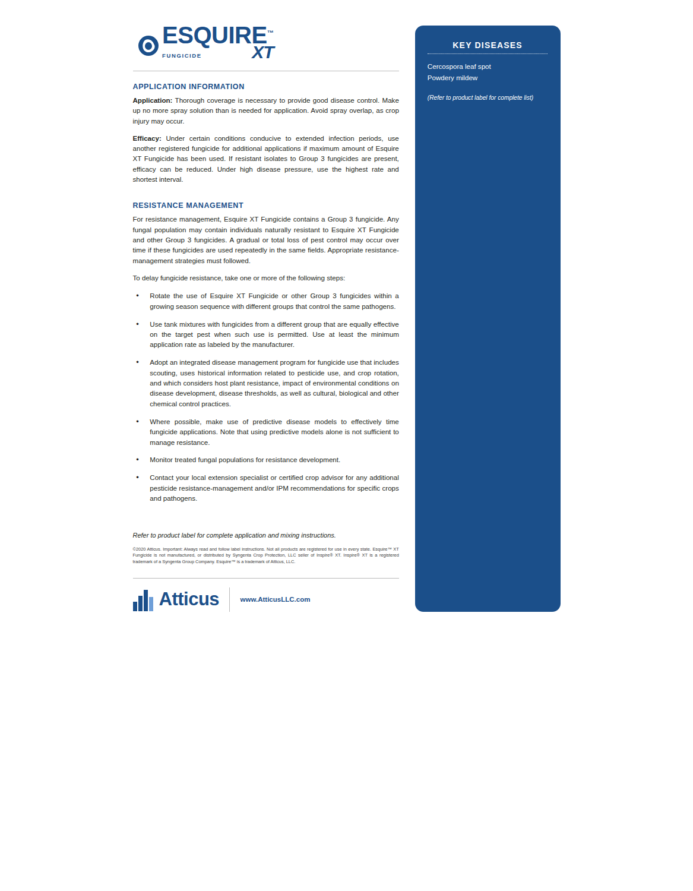ESQUIRE™
FUNGICIDE XT
Application Information
Application: Thorough coverage is necessary to provide good disease control. Make up no more spray solution than is needed for application. Avoid spray overlap, as crop injury may occur.
Efficacy: Under certain conditions conducive to extended infection periods, use another registered fungicide for additional applications if maximum amount of Esquire XT Fungicide has been used. If resistant isolates to Group 3 fungicides are present, efficacy can be reduced. Under high disease pressure, use the highest rate and shortest interval.
Resistance Management
For resistance management, Esquire XT Fungicide contains a Group 3 fungicide. Any fungal population may contain individuals naturally resistant to Esquire XT Fungicide and other Group 3 fungicides. A gradual or total loss of pest control may occur over time if these fungicides are used repeatedly in the same fields. Appropriate resistance-management strategies must followed.
To delay fungicide resistance, take one or more of the following steps:
Rotate the use of Esquire XT Fungicide or other Group 3 fungicides within a growing season sequence with different groups that control the same pathogens.
Use tank mixtures with fungicides from a different group that are equally effective on the target pest when such use is permitted. Use at least the minimum application rate as labeled by the manufacturer.
Adopt an integrated disease management program for fungicide use that includes scouting, uses historical information related to pesticide use, and crop rotation, and which considers host plant resistance, impact of environmental conditions on disease development, disease thresholds, as well as cultural, biological and other chemical control practices.
Where possible, make use of predictive disease models to effectively time fungicide applications. Note that using predictive models alone is not sufficient to manage resistance.
Monitor treated fungal populations for resistance development.
Contact your local extension specialist or certified crop advisor for any additional pesticide resistance-management and/or IPM recommendations for specific crops and pathogens.
Refer to product label for complete application and mixing instructions.
©2020 Atticus. Important: Always read and follow label instructions. Not all products are registered for use in every state. Esquire™ XT Fungicide is not manufactured, or distributed by Syngenta Crop Protection, LLC seller of Inspire® XT. Inspire® XT is a registered trademark of a Syngenta Group Company. Esquire™ is a trademark of Atticus, LLC.
Atticus
www.AtticusLLC.com
Key Diseases
Cercospora leaf spot
Powdery mildew
(Refer to product label for complete list)